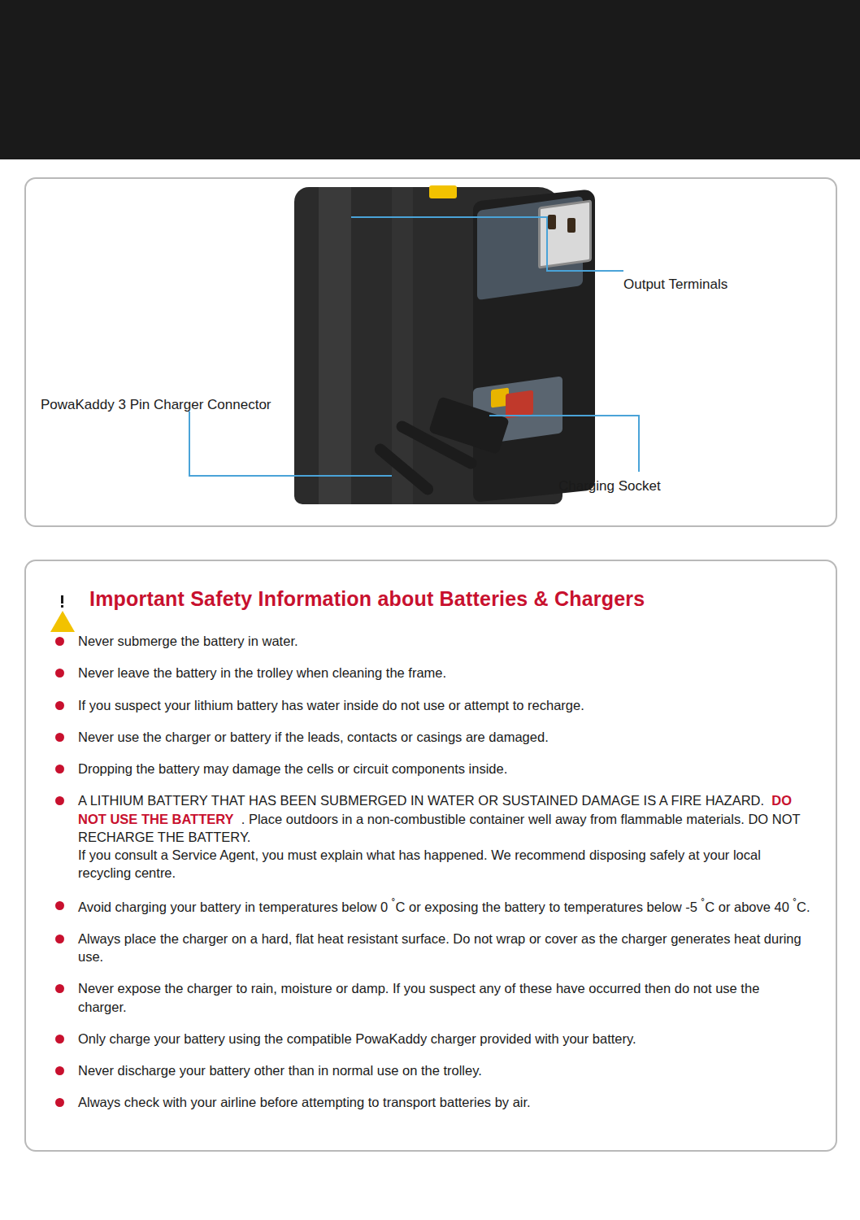Output Terminals
PowaKaddy 3 Pin Charger Connector
Charging Socket
Important Safety Information about Batteries & Chargers
Never submerge the battery in water.
Never leave the battery in the trolley when cleaning the frame.
If you suspect your lithium battery has water inside do not use or attempt to recharge.
Never use the charger or battery if the leads, contacts or casings are damaged.
Dropping the battery may damage the cells or circuit components inside.
A LITHIUM BATTERY THAT HAS BEEN SUBMERGED IN WATER OR SUSTAINED DAMAGE IS A FIRE HAZARD. DO NOT USE THE BATTERY . Place outdoors in a non-combustible container well away from flammable materials. DO NOT RECHARGE THE BATTERY.
If you consult a Service Agent, you must explain what has happened. We recommend disposing safely at your local recycling centre.
Avoid charging your battery in temperatures below 0 ˚C or exposing the battery to temperatures below -5 ˚C or above 40 ˚C.
Always place the charger on a hard, flat heat resistant surface. Do not wrap or cover as the charger generates heat during use.
Never expose the charger to rain, moisture or damp. If you suspect any of these have occurred then do not use the charger.
Only charge your battery using the compatible PowaKaddy charger provided with your battery.
Never discharge your battery other than in normal use on the trolley.
Always check with your airline before attempting to transport batteries by air.